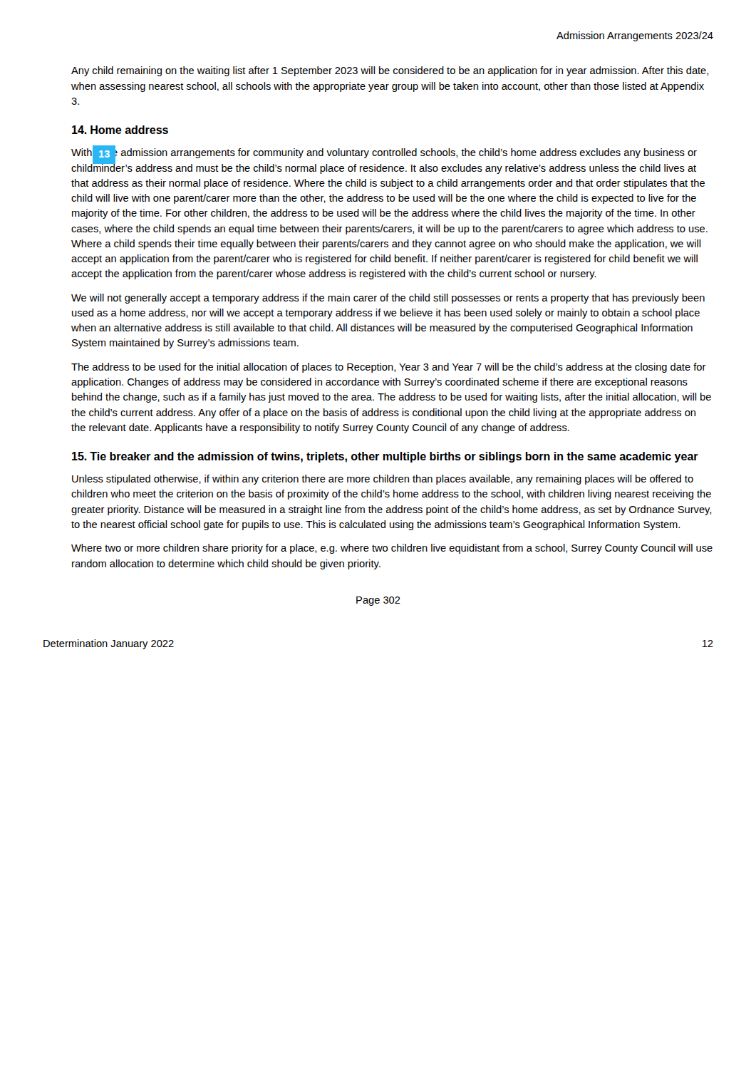Admission Arrangements 2023/24
Any child remaining on the waiting list after 1 September 2023 will be considered to be an application for in year admission. After this date, when assessing nearest school, all schools with the appropriate year group will be taken into account, other than those listed at Appendix 3.
14. Home address
13
Within the admission arrangements for community and voluntary controlled schools, the child’s home address excludes any business or childminder’s address and must be the child’s normal place of residence. It also excludes any relative’s address unless the child lives at that address as their normal place of residence. Where the child is subject to a child arrangements order and that order stipulates that the child will live with one parent/carer more than the other, the address to be used will be the one where the child is expected to live for the majority of the time. For other children, the address to be used will be the address where the child lives the majority of the time. In other cases, where the child spends an equal time between their parents/carers, it will be up to the parent/carers to agree which address to use. Where a child spends their time equally between their parents/carers and they cannot agree on who should make the application, we will accept an application from the parent/carer who is registered for child benefit. If neither parent/carer is registered for child benefit we will accept the application from the parent/carer whose address is registered with the child’s current school or nursery.
We will not generally accept a temporary address if the main carer of the child still possesses or rents a property that has previously been used as a home address, nor will we accept a temporary address if we believe it has been used solely or mainly to obtain a school place when an alternative address is still available to that child. All distances will be measured by the computerised Geographical Information System maintained by Surrey’s admissions team.
The address to be used for the initial allocation of places to Reception, Year 3 and Year 7 will be the child’s address at the closing date for application. Changes of address may be considered in accordance with Surrey’s coordinated scheme if there are exceptional reasons behind the change, such as if a family has just moved to the area. The address to be used for waiting lists, after the initial allocation, will be the child’s current address. Any offer of a place on the basis of address is conditional upon the child living at the appropriate address on the relevant date. Applicants have a responsibility to notify Surrey County Council of any change of address.
15. Tie breaker and the admission of twins, triplets, other multiple births or siblings born in the same academic year
Unless stipulated otherwise, if within any criterion there are more children than places available, any remaining places will be offered to children who meet the criterion on the basis of proximity of the child’s home address to the school, with children living nearest receiving the greater priority. Distance will be measured in a straight line from the address point of the child’s home address, as set by Ordnance Survey, to the nearest official school gate for pupils to use. This is calculated using the admissions team’s Geographical Information System.
Where two or more children share priority for a place, e.g. where two children live equidistant from a school, Surrey County Council will use random allocation to determine which child should be given priority.
Page 302
Determination January 2022
12